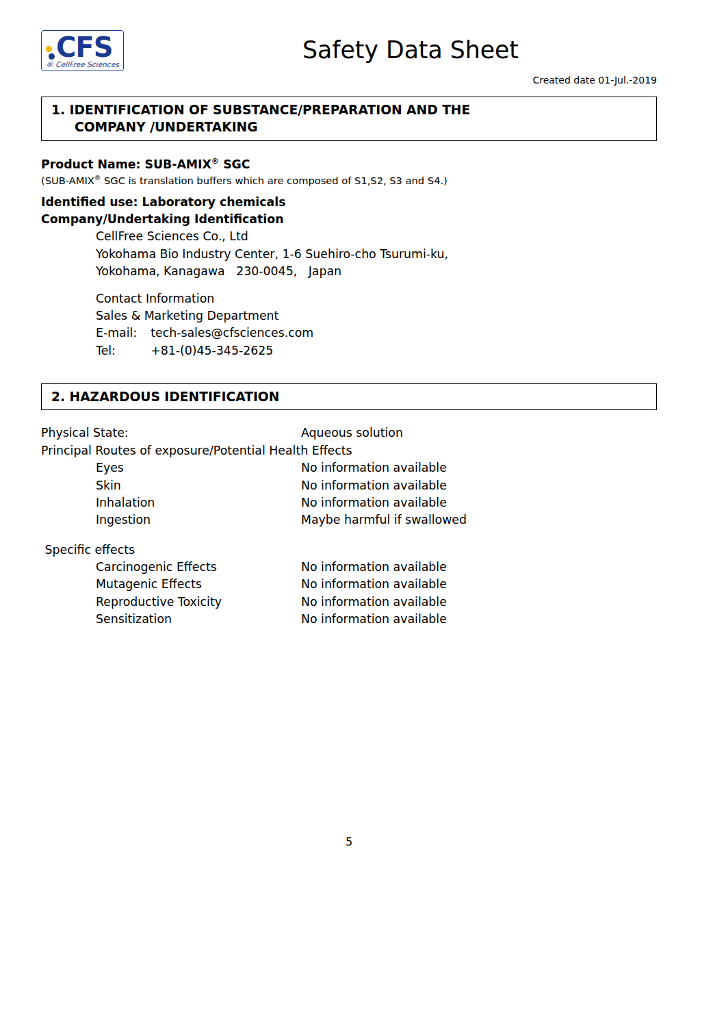CFS
® CellFree Sciences
Safety Data Sheet
Created date 01-Jul.-2019
1. IDENTIFICATION OF SUBSTANCE/PREPARATION AND THE COMPANY /UNDERTAKING
Product Name: SUB-AMIX® SGC
(SUB-AMIX® SGC is translation buffers which are composed of S1,S2, S3 and S4.)
Identified use: Laboratory chemicals
Company/Undertaking Identification
CellFree Sciences Co., Ltd
Yokohama Bio Industry Center, 1-6 Suehiro-cho Tsurumi-ku,
Yokohama, Kanagawa 230-0045, Japan
Contact Information
Sales & Marketing Department
| E-mail: | tech-sales@cfsciences.com |
| Tel: | +81-(0)45-345-2625 |
2. HAZARDOUS IDENTIFICATION
| Physical State: | Aqueous solution |
| Principal Routes of exposure/Potential Health Effects |
| Eyes | No information available |
| Skin | No information available |
| Inhalation | No information available |
| Ingestion | Maybe harmful if swallowed |
| Specific effects |
| Carcinogenic Effects | No information available |
| Mutagenic Effects | No information available |
| Reproductive Toxicity | No information available |
| Sensitization | No information available |
5